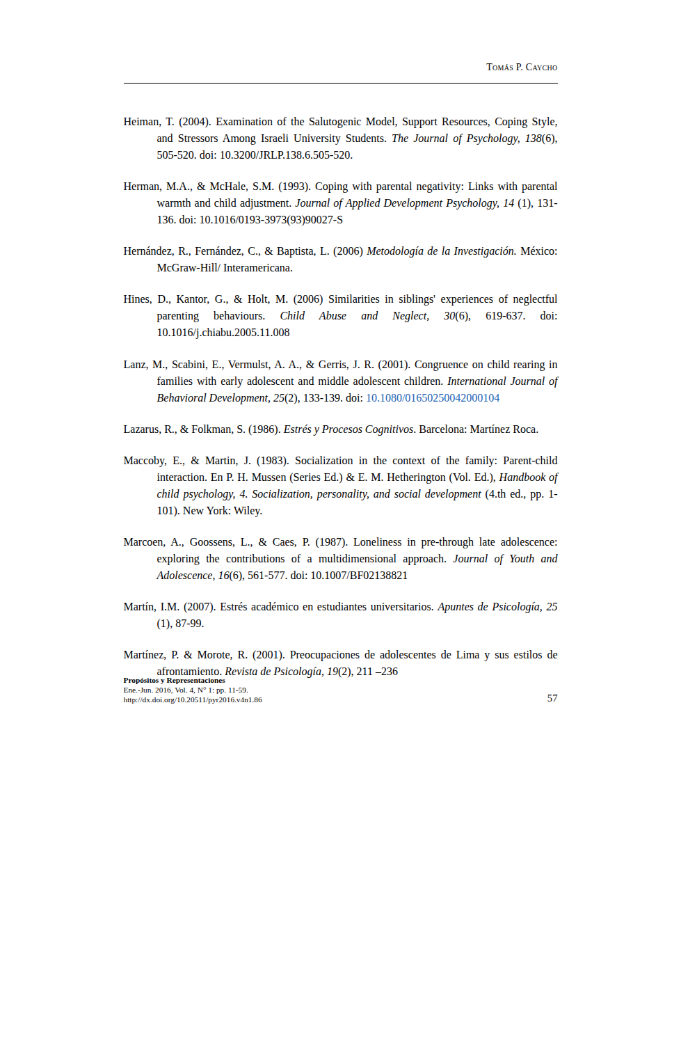Tomás P. Caycho
Heiman, T. (2004). Examination of the Salutogenic Model, Support Resources, Coping Style, and Stressors Among Israeli University Students. The Journal of Psychology, 138(6), 505-520. doi: 10.3200/JRLP.138.6.505-520.
Herman, M.A., & McHale, S.M. (1993). Coping with parental negativity: Links with parental warmth and child adjustment. Journal of Applied Development Psychology, 14 (1), 131-136. doi: 10.1016/0193-3973(93)90027-S
Hernández, R., Fernández, C., & Baptista, L. (2006) Metodología de la Investigación. México: McGraw-Hill/ Interamericana.
Hines, D., Kantor, G., & Holt, M. (2006) Similarities in siblings' experiences of neglectful parenting behaviours. Child Abuse and Neglect, 30(6), 619-637. doi: 10.1016/j.chiabu.2005.11.008
Lanz, M., Scabini, E., Vermulst, A. A., & Gerris, J. R. (2001). Congruence on child rearing in families with early adolescent and middle adolescent children. International Journal of Behavioral Development, 25(2), 133-139. doi: 10.1080/01650250042000104
Lazarus, R., & Folkman, S. (1986). Estrés y Procesos Cognitivos. Barcelona: Martínez Roca.
Maccoby, E., & Martin, J. (1983). Socialization in the context of the family: Parent-child interaction. En P. H. Mussen (Series Ed.) & E. M. Hetherington (Vol. Ed.), Handbook of child psychology, 4. Socialization, personality, and social development (4.th ed., pp. 1-101). New York: Wiley.
Marcoen, A., Goossens, L., & Caes, P. (1987). Loneliness in pre-through late adolescence: exploring the contributions of a multidimensional approach. Journal of Youth and Adolescence, 16(6), 561-577. doi: 10.1007/BF02138821
Martín, I.M. (2007). Estrés académico en estudiantes universitarios. Apuntes de Psicología, 25 (1), 87-99.
Martínez, P. & Morote, R. (2001). Preocupaciones de adolescentes de Lima y sus estilos de afrontamiento. Revista de Psicología, 19(2), 211 –236
Propósitos y Representaciones
Ene.-Jun. 2016, Vol. 4, N° 1: pp. 11-59.
http://dx.doi.org/10.20511/pyr2016.v4n1.86 57